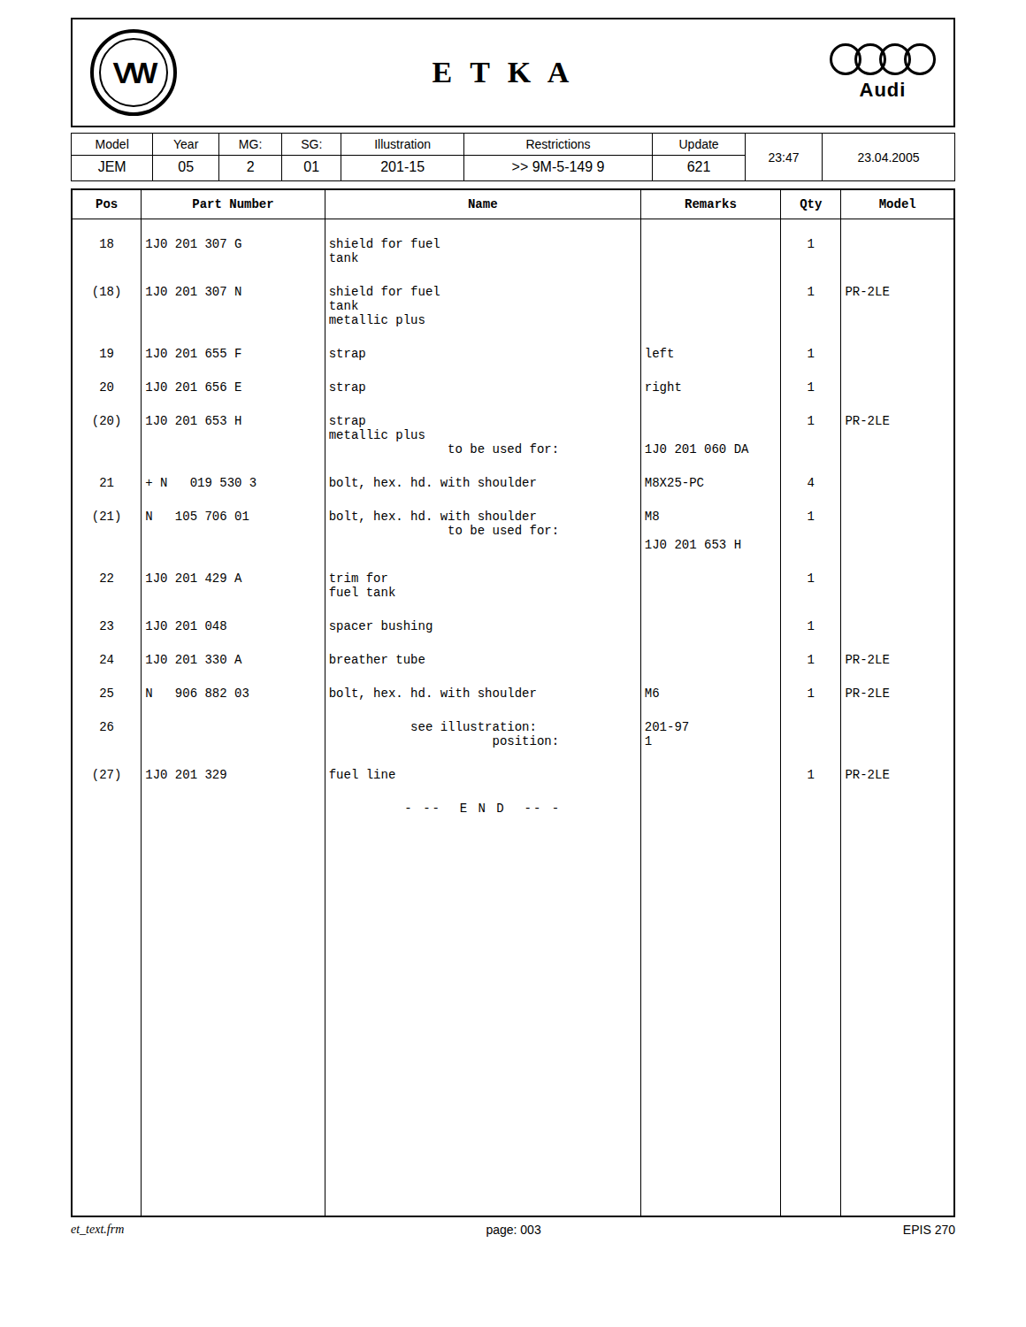VW
E T K A
Audi
| Model | Year | MG: | SG: | Illustration | Restrictions | Update | 23:47 | 23.04.2005 |
| JEM | 05 | 2 | 01 | 201-15 | >> 9M-5-149 9 | 621 |
| Pos | Part Number | Name | Remarks | Qty | Model |
| --- | --- | --- | --- | --- | --- |
| 18 | 1J0 201 307 G | shield for fuel tank | | 1 | |
| (18) | 1J0 201 307 N | shield for fuel tank metallic plus | | 1 | PR-2LE |
| 19 | 1J0 201 655 F | strap | left | 1 | |
| 20 | 1J0 201 656 E | strap | right | 1 | |
| (20) | 1J0 201 653 H | strap metallic plus to be used for: | 1J0 201 060 DA | 1 | PR-2LE |
| 21 | + N 019 530 3 | bolt, hex. hd. with shoulder | M8X25-PC | 4 | |
| (21) | N 105 706 01 | bolt, hex. hd. with shoulder to be used for: | M8 1J0 201 653 H | 1 | |
| 22 | 1J0 201 429 A | trim for fuel tank | | 1 | |
| 23 | 1J0 201 048 | spacer bushing | | 1 | |
| 24 | 1J0 201 330 A | breather tube | | 1 | PR-2LE |
| 25 | N 906 882 03 | bolt, hex. hd. with shoulder | M6 | 1 | PR-2LE |
| 26 | | see illustration: position: | 201-97 1 | | |
| (27) | 1J0 201 329 | fuel line | | 1 | PR-2LE |
| | | - -- E N D -- - | | | |
et_text.frm
page: 003
EPIS 270